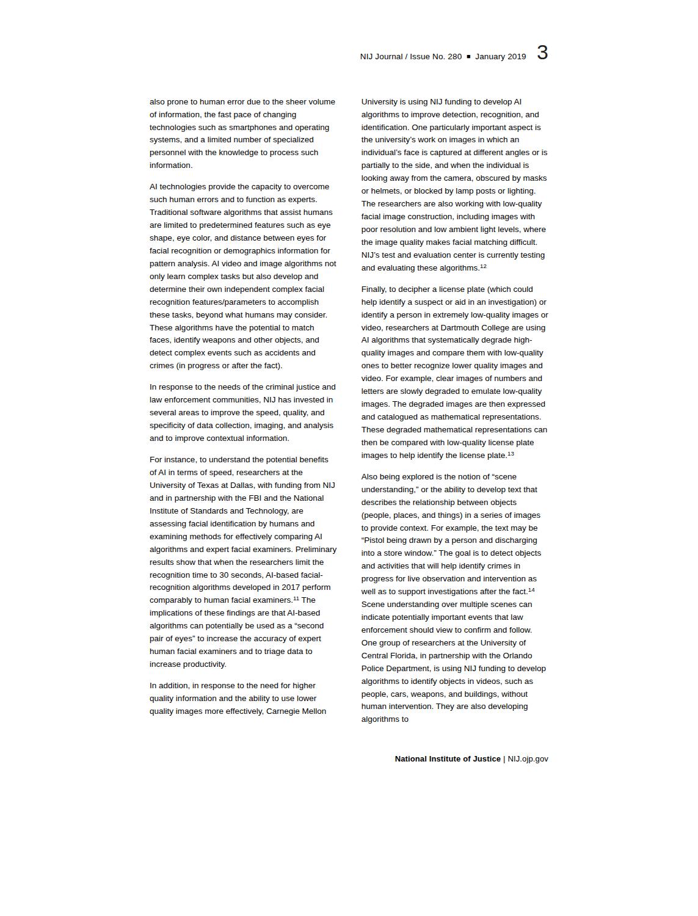NIJ Journal / Issue No. 280 ■ January 2019
3
also prone to human error due to the sheer volume of information, the fast pace of changing technologies such as smartphones and operating systems, and a limited number of specialized personnel with the knowledge to process such information.
AI technologies provide the capacity to overcome such human errors and to function as experts. Traditional software algorithms that assist humans are limited to predetermined features such as eye shape, eye color, and distance between eyes for facial recognition or demographics information for pattern analysis. AI video and image algorithms not only learn complex tasks but also develop and determine their own independent complex facial recognition features/parameters to accomplish these tasks, beyond what humans may consider. These algorithms have the potential to match faces, identify weapons and other objects, and detect complex events such as accidents and crimes (in progress or after the fact).
In response to the needs of the criminal justice and law enforcement communities, NIJ has invested in several areas to improve the speed, quality, and specificity of data collection, imaging, and analysis and to improve contextual information.
For instance, to understand the potential benefits of AI in terms of speed, researchers at the University of Texas at Dallas, with funding from NIJ and in partnership with the FBI and the National Institute of Standards and Technology, are assessing facial identification by humans and examining methods for effectively comparing AI algorithms and expert facial examiners. Preliminary results show that when the researchers limit the recognition time to 30 seconds, AI-based facial-recognition algorithms developed in 2017 perform comparably to human facial examiners.11 The implications of these findings are that AI-based algorithms can potentially be used as a “second pair of eyes” to increase the accuracy of expert human facial examiners and to triage data to increase productivity.
In addition, in response to the need for higher quality information and the ability to use lower quality images more effectively, Carnegie Mellon University is using NIJ funding to develop AI algorithms to improve detection, recognition, and identification. One particularly important aspect is the university’s work on images in which an individual’s face is captured at different angles or is partially to the side, and when the individual is looking away from the camera, obscured by masks or helmets, or blocked by lamp posts or lighting. The researchers are also working with low-quality facial image construction, including images with poor resolution and low ambient light levels, where the image quality makes facial matching difficult. NIJ’s test and evaluation center is currently testing and evaluating these algorithms.12
Finally, to decipher a license plate (which could help identify a suspect or aid in an investigation) or identify a person in extremely low-quality images or video, researchers at Dartmouth College are using AI algorithms that systematically degrade high-quality images and compare them with low-quality ones to better recognize lower quality images and video. For example, clear images of numbers and letters are slowly degraded to emulate low-quality images. The degraded images are then expressed and catalogued as mathematical representations. These degraded mathematical representations can then be compared with low-quality license plate images to help identify the license plate.13
Also being explored is the notion of “scene understanding,” or the ability to develop text that describes the relationship between objects (people, places, and things) in a series of images to provide context. For example, the text may be “Pistol being drawn by a person and discharging into a store window.” The goal is to detect objects and activities that will help identify crimes in progress for live observation and intervention as well as to support investigations after the fact.14 Scene understanding over multiple scenes can indicate potentially important events that law enforcement should view to confirm and follow. One group of researchers at the University of Central Florida, in partnership with the Orlando Police Department, is using NIJ funding to develop algorithms to identify objects in videos, such as people, cars, weapons, and buildings, without human intervention. They are also developing algorithms to
National Institute of Justice|NIJ.ojp.gov